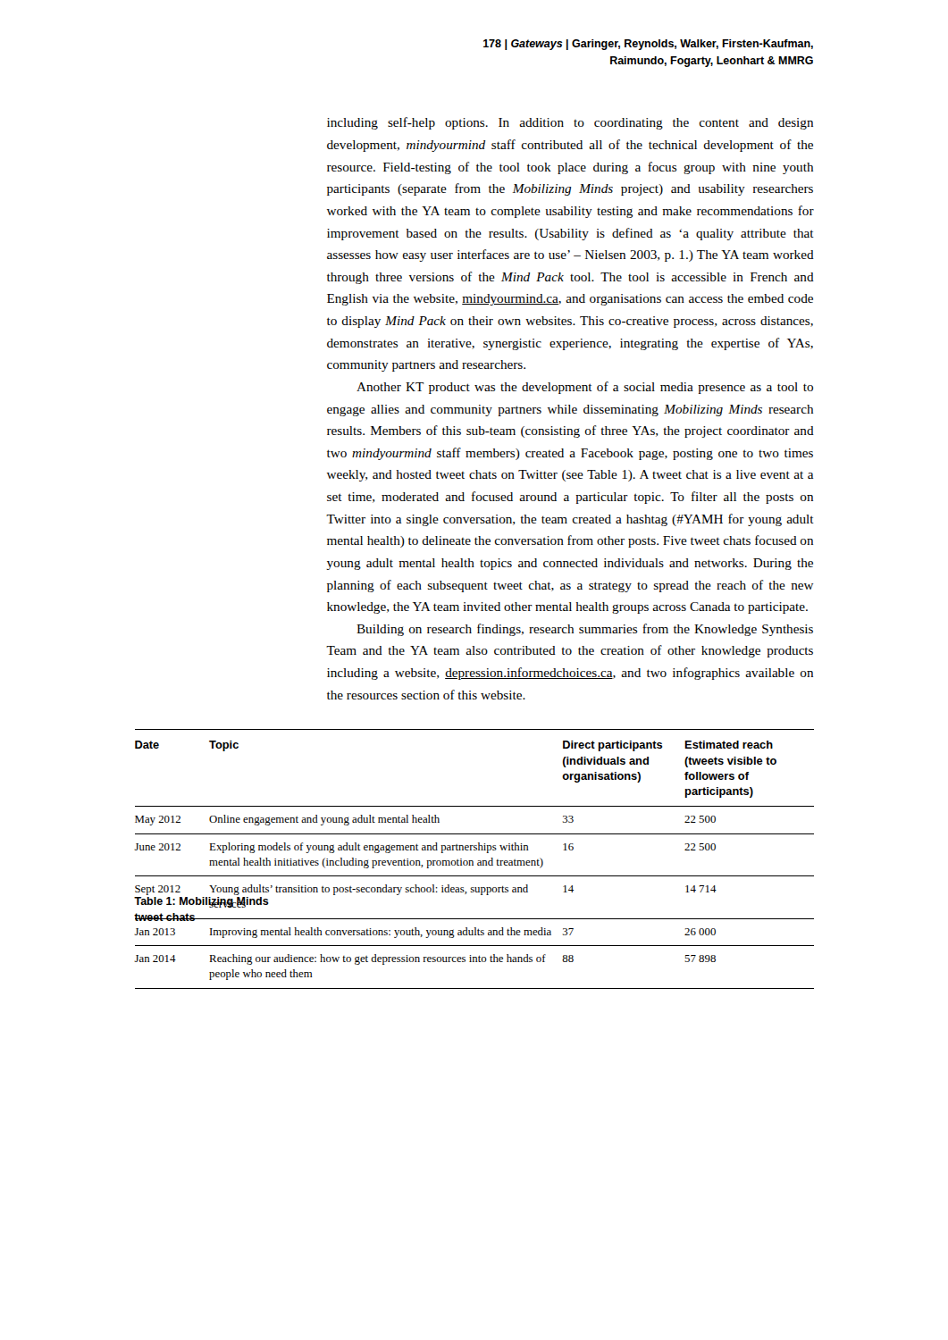178 | Gateways | Garinger, Reynolds, Walker, Firsten-Kaufman,
Raimundo, Fogarty, Leonhart & MMRG
including self-help options. In addition to coordinating the content and design development, mindyourmind staff contributed all of the technical development of the resource. Field-testing of the tool took place during a focus group with nine youth participants (separate from the Mobilizing Minds project) and usability researchers worked with the YA team to complete usability testing and make recommendations for improvement based on the results. (Usability is defined as ‘a quality attribute that assesses how easy user interfaces are to use’ – Nielsen 2003, p. 1.) The YA team worked through three versions of the Mind Pack tool. The tool is accessible in French and English via the website, mindyourmind.ca, and organisations can access the embed code to display Mind Pack on their own websites. This co-creative process, across distances, demonstrates an iterative, synergistic experience, integrating the expertise of YAs, community partners and researchers.
Another KT product was the development of a social media presence as a tool to engage allies and community partners while disseminating Mobilizing Minds research results. Members of this sub-team (consisting of three YAs, the project coordinator and two mindyourmind staff members) created a Facebook page, posting one to two times weekly, and hosted tweet chats on Twitter (see Table 1). A tweet chat is a live event at a set time, moderated and focused around a particular topic. To filter all the posts on Twitter into a single conversation, the team created a hashtag (#YAMH for young adult mental health) to delineate the conversation from other posts. Five tweet chats focused on young adult mental health topics and connected individuals and networks. During the planning of each subsequent tweet chat, as a strategy to spread the reach of the new knowledge, the YA team invited other mental health groups across Canada to participate.
Building on research findings, research summaries from the Knowledge Synthesis Team and the YA team also contributed to the creation of other knowledge products including a website, depression.informedchoices.ca, and two infographics available on the resources section of this website.
Table 1: Mobilizing Minds
tweet chats
| Date | Topic | Direct participants (individuals and organisations) | Estimated reach (tweets visible to followers of participants) |
| --- | --- | --- | --- |
| May 2012 | Online engagement and young adult mental health | 33 | 22 500 |
| June 2012 | Exploring models of young adult engagement and partnerships within mental health initiatives (including prevention, promotion and treatment) | 16 | 22 500 |
| Sept 2012 | Young adults’ transition to post-secondary school: ideas, supports and services | 14 | 14 714 |
| Jan 2013 | Improving mental health conversations: youth, young adults and the media | 37 | 26 000 |
| Jan 2014 | Reaching our audience: how to get depression resources into the hands of people who need them | 88 | 57 898 |